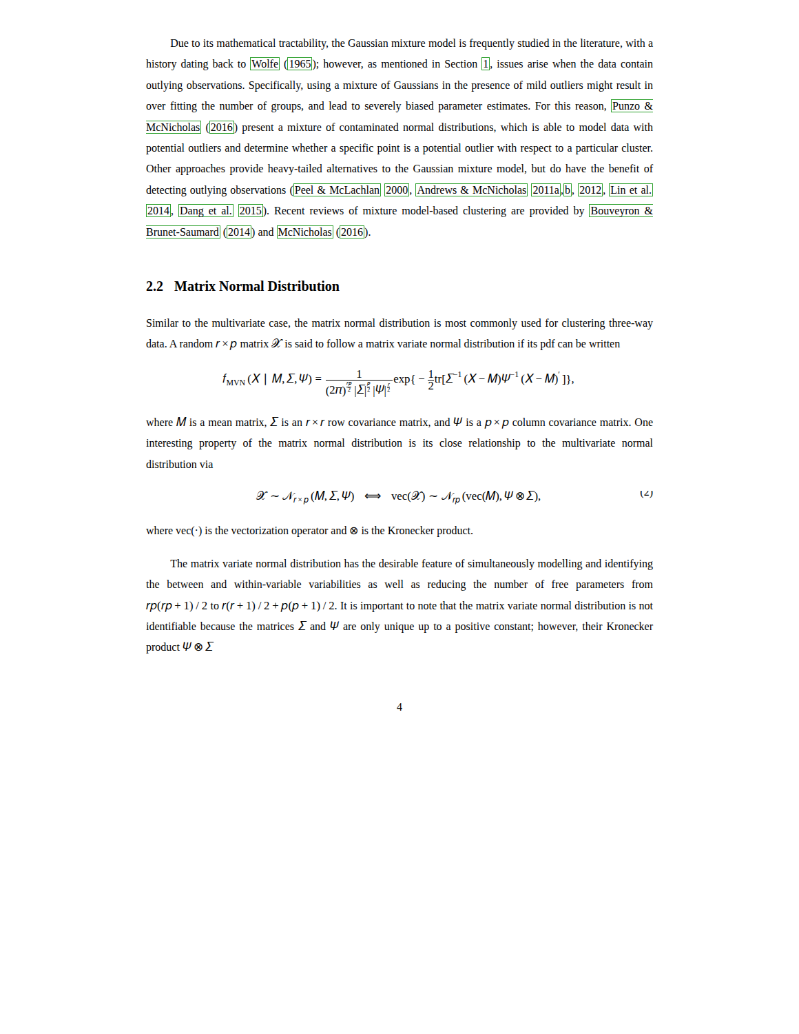Due to its mathematical tractability, the Gaussian mixture model is frequently studied in the literature, with a history dating back to Wolfe (1965); however, as mentioned in Section 1, issues arise when the data contain outlying observations. Specifically, using a mixture of Gaussians in the presence of mild outliers might result in over fitting the number of groups, and lead to severely biased parameter estimates. For this reason, Punzo & McNicholas (2016) present a mixture of contaminated normal distributions, which is able to model data with potential outliers and determine whether a specific point is a potential outlier with respect to a particular cluster. Other approaches provide heavy-tailed alternatives to the Gaussian mixture model, but do have the benefit of detecting outlying observations (Peel & McLachlan 2000, Andrews & McNicholas 2011a,b, 2012, Lin et al. 2014, Dang et al. 2015). Recent reviews of mixture model-based clustering are provided by Bouveyron & Brunet-Saumard (2014) and McNicholas (2016).
2.2 Matrix Normal Distribution
Similar to the multivariate case, the matrix normal distribution is most commonly used for clustering three-way data. A random r×p matrix 𝒳 is said to follow a matrix variate normal distribution if its pdf can be written
fMVN (X ∣ M, Σ, Ψ) = 1 (2π)rp2 |Σ|p2 |Ψ|r2 exp { −12 tr [ Σ−1 (X−M) Ψ−1 (X−M)′ ] } ,
where M is a mean matrix, Σ is an r×r row covariance matrix, and Ψ is a p×p column covariance matrix. One interesting property of the matrix normal distribution is its close relationship to the multivariate normal distribution via
𝒳 ∼ 𝒩r×p (M,Σ,Ψ) ⟺ vec(𝒳) ∼ 𝒩rp (vec(M), Ψ⊗Σ) ,
(2)
where vec(·) is the vectorization operator and ⊗ is the Kronecker product.
The matrix variate normal distribution has the desirable feature of simultaneously modelling and identifying the between and within-variable variabilities as well as reducing the number of free parameters from rp(rp+1)/2 to r(r+1)/2+p(p+1)/2. It is important to note that the matrix variate normal distribution is not identifiable because the matrices Σ and Ψ are only unique up to a positive constant; however, their Kronecker product Ψ⊗Σ
4